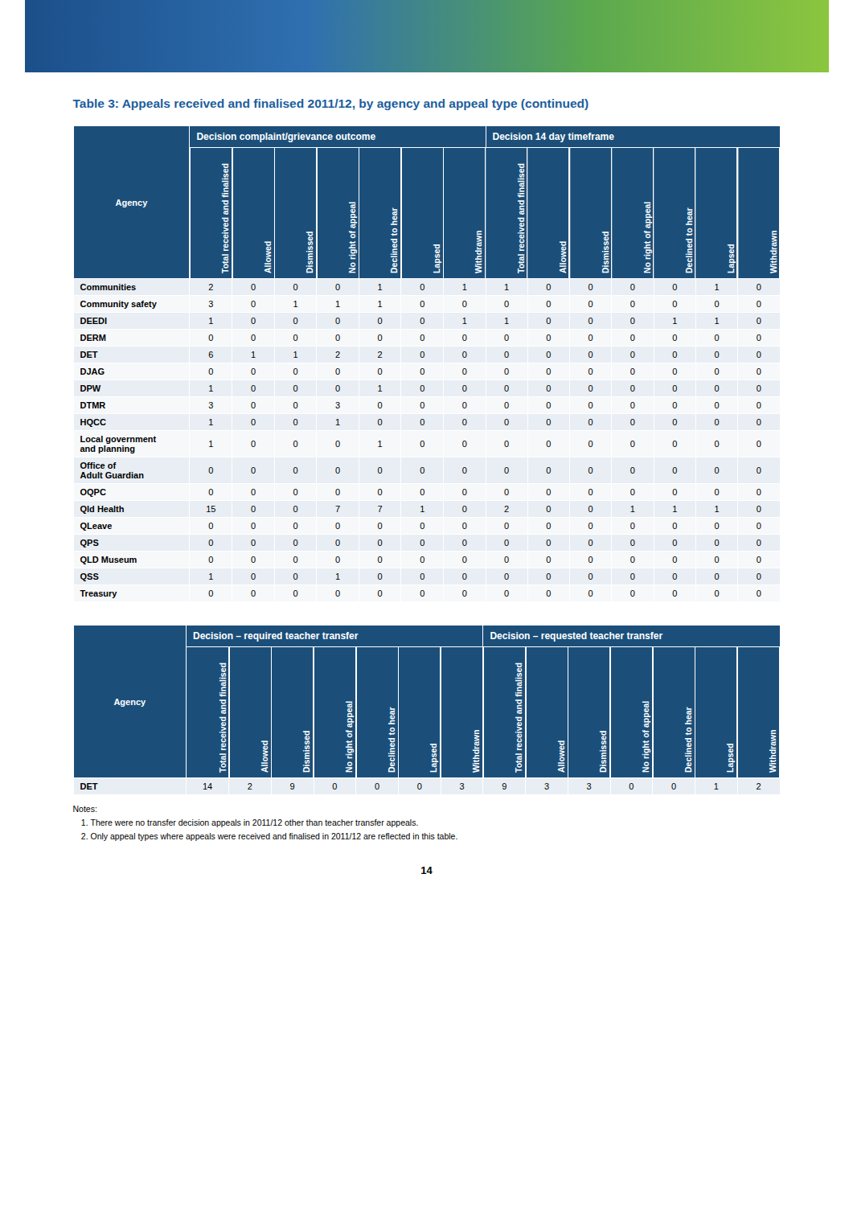Table 3: Appeals received and finalised 2011/12, by agency and appeal type (continued)
| Agency | Decision complaint/grievance outcome | Decision 14 day timeframe |
| --- | --- | --- |
| Total received and finalised | Allowed | Dismissed | No right of appeal | Declined to hear | Lapsed | Withdrawn | Total received and finalised | Allowed | Dismissed | No right of appeal | Declined to hear | Lapsed | Withdrawn |
| Communities | 2 | 0 | 0 | 0 | 1 | 0 | 1 | 1 | 0 | 0 | 0 | 0 | 1 | 0 |
| Community safety | 3 | 0 | 1 | 1 | 1 | 0 | 0 | 0 | 0 | 0 | 0 | 0 | 0 | 0 |
| DEEDI | 1 | 0 | 0 | 0 | 0 | 0 | 1 | 1 | 0 | 0 | 0 | 1 | 1 | 0 |
| DERM | 0 | 0 | 0 | 0 | 0 | 0 | 0 | 0 | 0 | 0 | 0 | 0 | 0 | 0 |
| DET | 6 | 1 | 1 | 2 | 2 | 0 | 0 | 0 | 0 | 0 | 0 | 0 | 0 | 0 |
| DJAG | 0 | 0 | 0 | 0 | 0 | 0 | 0 | 0 | 0 | 0 | 0 | 0 | 0 | 0 |
| DPW | 1 | 0 | 0 | 0 | 1 | 0 | 0 | 0 | 0 | 0 | 0 | 0 | 0 | 0 |
| DTMR | 3 | 0 | 0 | 3 | 0 | 0 | 0 | 0 | 0 | 0 | 0 | 0 | 0 | 0 |
| HQCC | 1 | 0 | 0 | 1 | 0 | 0 | 0 | 0 | 0 | 0 | 0 | 0 | 0 | 0 |
| Local government and planning | 1 | 0 | 0 | 0 | 1 | 0 | 0 | 0 | 0 | 0 | 0 | 0 | 0 | 0 |
| Office of Adult Guardian | 0 | 0 | 0 | 0 | 0 | 0 | 0 | 0 | 0 | 0 | 0 | 0 | 0 | 0 |
| OQPC | 0 | 0 | 0 | 0 | 0 | 0 | 0 | 0 | 0 | 0 | 0 | 0 | 0 | 0 |
| Qld Health | 15 | 0 | 0 | 7 | 7 | 1 | 0 | 2 | 0 | 0 | 1 | 1 | 1 | 0 |
| QLeave | 0 | 0 | 0 | 0 | 0 | 0 | 0 | 0 | 0 | 0 | 0 | 0 | 0 | 0 |
| QPS | 0 | 0 | 0 | 0 | 0 | 0 | 0 | 0 | 0 | 0 | 0 | 0 | 0 | 0 |
| QLD Museum | 0 | 0 | 0 | 0 | 0 | 0 | 0 | 0 | 0 | 0 | 0 | 0 | 0 | 0 |
| QSS | 1 | 0 | 0 | 1 | 0 | 0 | 0 | 0 | 0 | 0 | 0 | 0 | 0 | 0 |
| Treasury | 0 | 0 | 0 | 0 | 0 | 0 | 0 | 0 | 0 | 0 | 0 | 0 | 0 | 0 |
| Agency | Decision – required teacher transfer | Decision – requested teacher transfer |
| --- | --- | --- |
| Total received and finalised | Allowed | Dismissed | No right of appeal | Declined to hear | Lapsed | Withdrawn | Total received and finalised | Allowed | Dismissed | No right of appeal | Declined to hear | Lapsed | Withdrawn |
| DET | 14 | 2 | 9 | 0 | 0 | 0 | 3 | 9 | 3 | 3 | 0 | 0 | 1 | 2 |
Notes:
There were no transfer decision appeals in 2011/12 other than teacher transfer appeals.
Only appeal types where appeals were received and finalised in 2011/12 are reflected in this table.
14